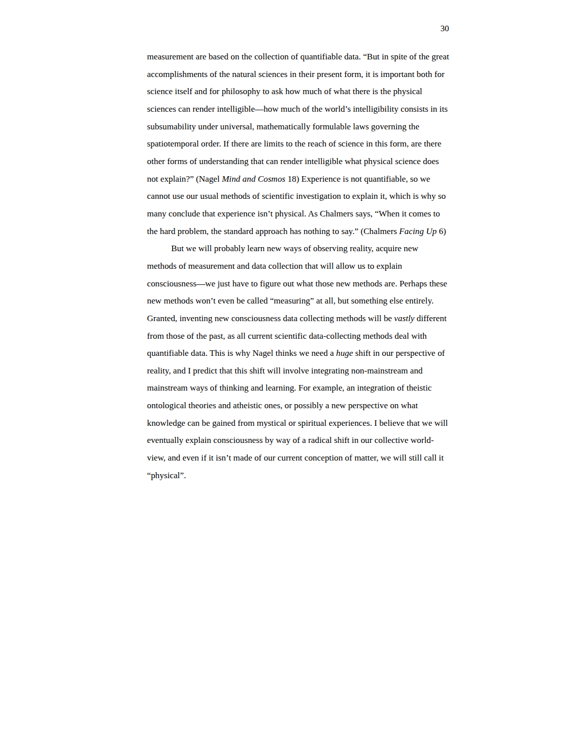30
measurement are based on the collection of quantifiable data. “But in spite of the great accomplishments of the natural sciences in their present form, it is important both for science itself and for philosophy to ask how much of what there is the physical sciences can render intelligible—how much of the world’s intelligibility consists in its subsumability under universal, mathematically formulable laws governing the spatiotemporal order. If there are limits to the reach of science in this form, are there other forms of understanding that can render intelligible what physical science does not explain?” (Nagel Mind and Cosmos 18) Experience is not quantifiable, so we cannot use our usual methods of scientific investigation to explain it, which is why so many conclude that experience isn’t physical. As Chalmers says, “When it comes to the hard problem, the standard approach has nothing to say.” (Chalmers Facing Up 6)
But we will probably learn new ways of observing reality, acquire new methods of measurement and data collection that will allow us to explain consciousness—we just have to figure out what those new methods are. Perhaps these new methods won’t even be called “measuring” at all, but something else entirely. Granted, inventing new consciousness data collecting methods will be vastly different from those of the past, as all current scientific data-collecting methods deal with quantifiable data. This is why Nagel thinks we need a huge shift in our perspective of reality, and I predict that this shift will involve integrating non-mainstream and mainstream ways of thinking and learning. For example, an integration of theistic ontological theories and atheistic ones, or possibly a new perspective on what knowledge can be gained from mystical or spiritual experiences. I believe that we will eventually explain consciousness by way of a radical shift in our collective world-view, and even if it isn’t made of our current conception of matter, we will still call it “physical”.